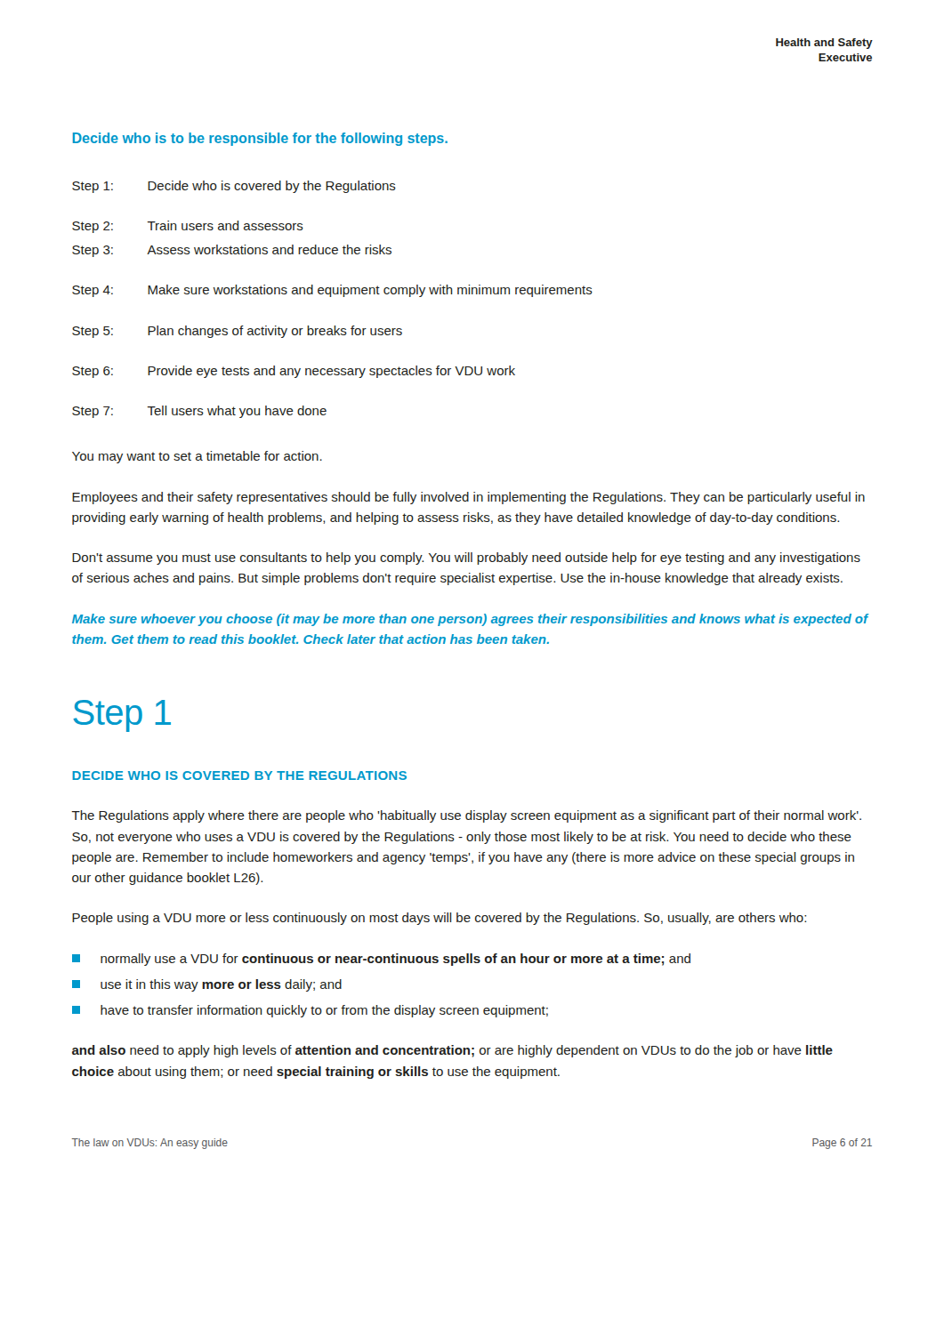Health and Safety
Executive
Decide who is to be responsible for the following steps.
Step 1:
Decide who is covered by the Regulations
Step 2:
Train users and assessors
Step 3:
Assess workstations and reduce the risks
Step 4:
Make sure workstations and equipment comply with minimum requirements
Step 5:
Plan changes of activity or breaks for users
Step 6:
Provide eye tests and any necessary spectacles for VDU work
Step 7:
Tell users what you have done
You may want to set a timetable for action.
Employees and their safety representatives should be fully involved in implementing the Regulations. They can be particularly useful in providing early warning of health problems, and helping to assess risks, as they have detailed knowledge of day-to-day conditions.
Don't assume you must use consultants to help you comply. You will probably need outside help for eye testing and any investigations of serious aches and pains. But simple problems don't require specialist expertise. Use the in-house knowledge that already exists.
Make sure whoever you choose (it may be more than one person) agrees their responsibilities and knows what is expected of them. Get them to read this booklet. Check later that action has been taken.
Step 1
DECIDE WHO IS COVERED BY THE REGULATIONS
The Regulations apply where there are people who 'habitually use display screen equipment as a significant part of their normal work'. So, not everyone who uses a VDU is covered by the Regulations - only those most likely to be at risk. You need to decide who these people are. Remember to include homeworkers and agency 'temps', if you have any (there is more advice on these special groups in our other guidance booklet L26).
People using a VDU more or less continuously on most days will be covered by the Regulations. So, usually, are others who:
normally use a VDU for continuous or near-continuous spells of an hour or more at a time; and
use it in this way more or less daily; and
have to transfer information quickly to or from the display screen equipment;
and also need to apply high levels of attention and concentration; or are highly dependent on VDUs to do the job or have little choice about using them; or need special training or skills to use the equipment.
The law on VDUs: An easy guide Page 6 of 21